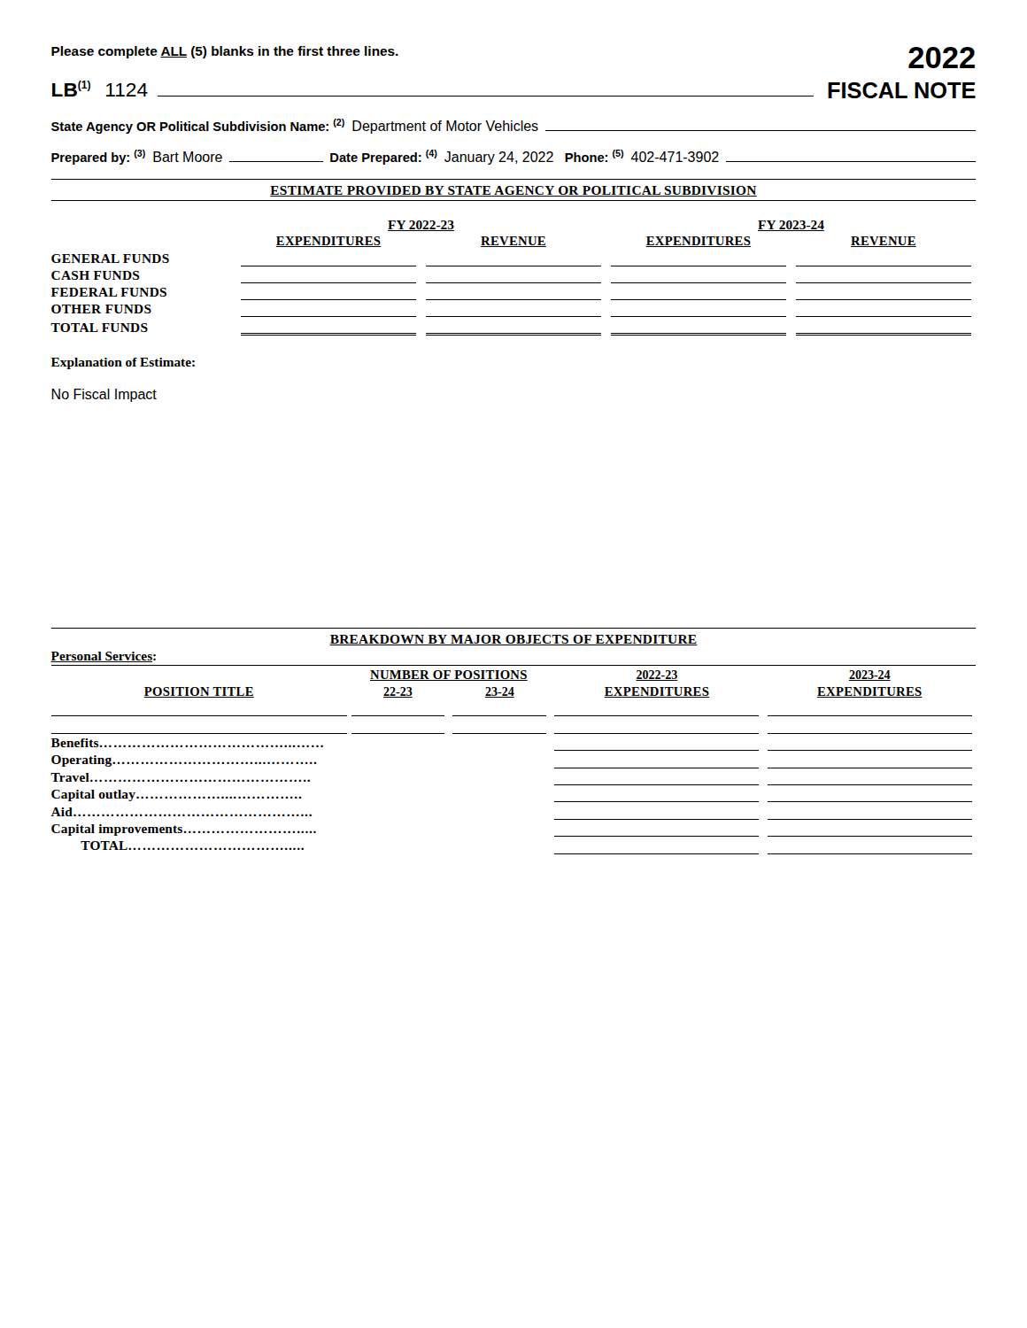Please complete ALL (5) blanks in the first three lines.
2022
LB(1)
1124
FISCAL NOTE
State Agency OR Political Subdivision Name: (2)
Department of Motor Vehicles
Prepared by: (3)
Bart Moore
Date Prepared: (4)
January 24, 2022
Phone: (5)
402-471-3902
ESTIMATE PROVIDED BY STATE AGENCY OR POLITICAL SUBDIVISION
| | FY 2022-23 | FY 2023-24 |
| | EXPENDITURES | REVENUE | EXPENDITURES | REVENUE |
| GENERAL FUNDS | | | | |
| CASH FUNDS | | | | |
| FEDERAL FUNDS | | | | |
| OTHER FUNDS | | | | |
| TOTAL FUNDS | | | | |
Explanation of Estimate:
No Fiscal Impact
BREAKDOWN BY MAJOR OBJECTS OF EXPENDITURE
Personal Services:
| | NUMBER OF POSITIONS | 2022-23 | 2023-24 |
| POSITION TITLE | 22-23 | 23-24 | EXPENDITURES | EXPENDITURES |
| Benefits …………………………………...…… | | | | |
| Operating …………………………...……….. | | | | |
| Travel ……………………………………….. | | | | |
| Capital outlay ………………....………….. | | | | |
| Aid …………………………………………... | | | | |
| Capital improvements ……………………..... | | | | |
| TOTAL ……………………………..... | | | | |